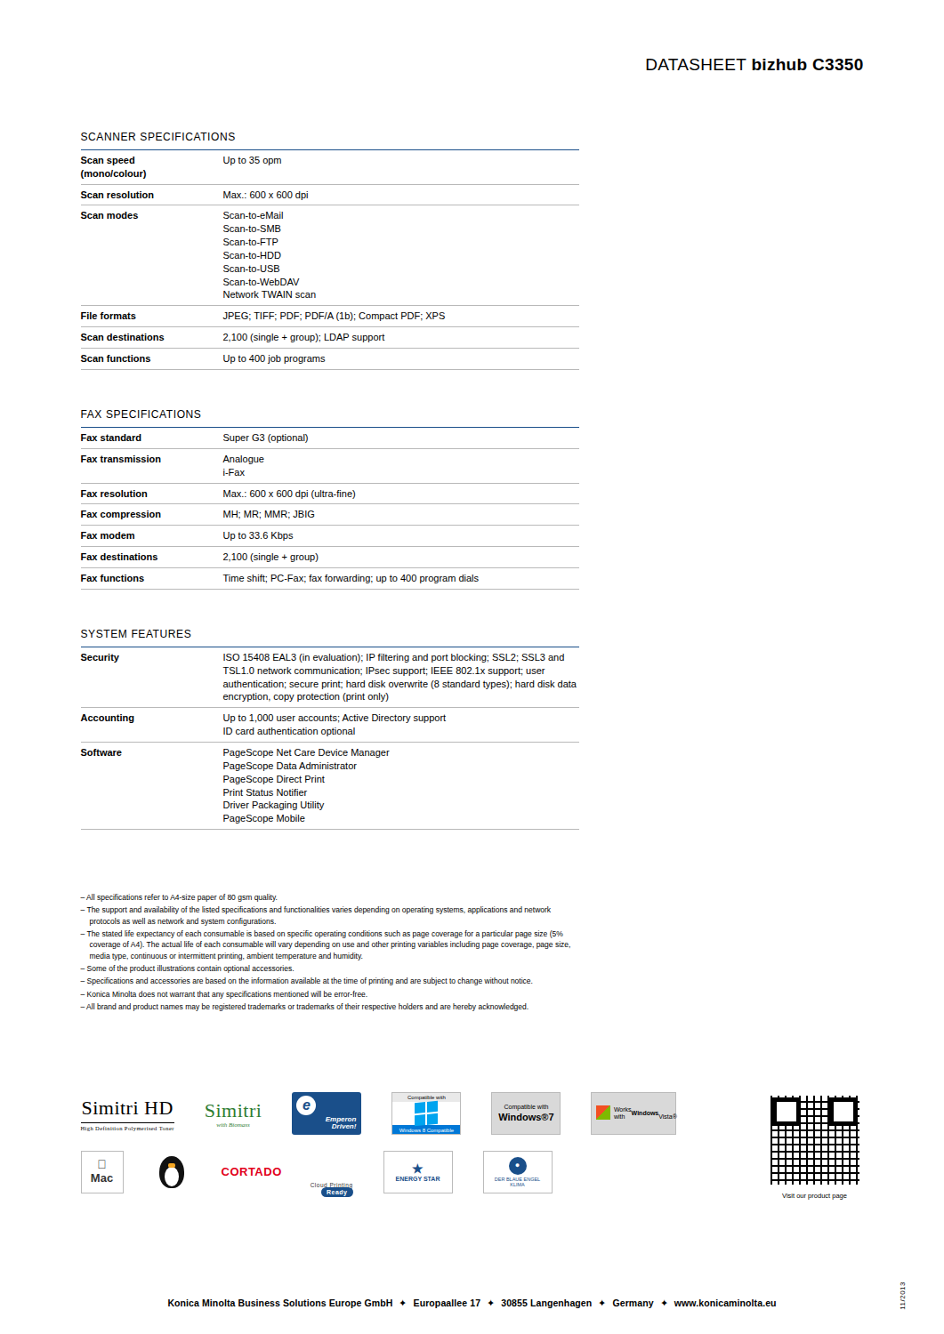DATASHEET bizhub C3350
SCANNER SPECIFICATIONS
| Scan speed (mono/colour) | Up to 35 opm |
| Scan resolution | Max.: 600 x 600 dpi |
| Scan modes | Scan-to-eMail Scan-to-SMB Scan-to-FTP Scan-to-HDD Scan-to-USB Scan-to-WebDAV Network TWAIN scan |
| File formats | JPEG; TIFF; PDF; PDF/A (1b); Compact PDF; XPS |
| Scan destinations | 2,100 (single + group); LDAP support |
| Scan functions | Up to 400 job programs |
FAX SPECIFICATIONS
| Fax standard | Super G3 (optional) |
| Fax transmission | Analogue i-Fax |
| Fax resolution | Max.: 600 x 600 dpi (ultra-fine) |
| Fax compression | MH; MR; MMR; JBIG |
| Fax modem | Up to 33.6 Kbps |
| Fax destinations | 2,100 (single + group) |
| Fax functions | Time shift; PC-Fax; fax forwarding; up to 400 program dials |
SYSTEM FEATURES
| Security | ISO 15408 EAL3 (in evaluation); IP filtering and port blocking; SSL2; SSL3 and TSL1.0 network communication; IPsec support; IEEE 802.1x support; user authentication; secure print; hard disk overwrite (8 standard types); hard disk data encryption, copy protection (print only) |
| Accounting | Up to 1,000 user accounts; Active Directory support ID card authentication optional |
| Software | PageScope Net Care Device Manager PageScope Data Administrator PageScope Direct Print Print Status Notifier Driver Packaging Utility PageScope Mobile |
– All specifications refer to A4-size paper of 80 gsm quality.
– The support and availability of the listed specifications and functionalities varies depending on operating systems, applications and network protocols as well as network and system configurations.
– The stated life expectancy of each consumable is based on specific operating conditions such as page coverage for a particular page size (5% coverage of A4). The actual life of each consumable will vary depending on use and other printing variables including page coverage, page size, media type, continuous or intermittent printing, ambient temperature and humidity.
– Some of the product illustrations contain optional accessories.
– Specifications and accessories are based on the information available at the time of printing and are subject to change without notice.
– Konica Minolta does not warrant that any specifications mentioned will be error-free.
– All brand and product names may be registered trademarks or trademarks of their respective holders and are hereby acknowledged.
Simitri HD
High Definition Polymerised Toner
Simitri
with Biomass
e Emperon
Driven!
Compatible with
Windows 8 Compatible
Compatible with
Windows®7
Works with
Windows
Vista®

Mac
CORTADO Cloud Printing Ready
★
ENERGY STAR
●
DER BLAUE ENGEL
KLIMA
Visit our product page
Konica Minolta Business Solutions Europe GmbH ✦ Europaallee 17 ✦ 30855 Langenhagen ✦ Germany ✦ www.konicaminolta.eu
11/2013